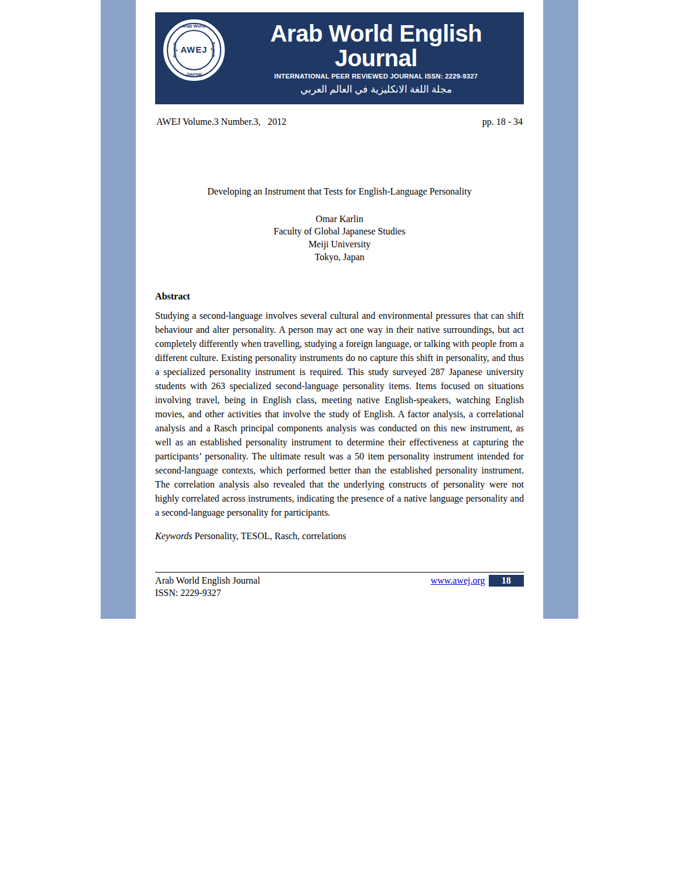Arab World
Journal
English
English
AWEJ
Arab World English Journal
INTERNATIONAL PEER REVIEWED JOURNAL ISSN: 2229-9327
مجلة اللغة الانكليزية في العالم العربي
AWEJ Volume.3 Number.3, 2012 pp. 18 - 34
Developing an Instrument that Tests for English-Language Personality
Omar Karlin
Faculty of Global Japanese Studies
Meiji University
Tokyo, Japan
Abstract
Studying a second-language involves several cultural and environmental pressures that can shift behaviour and alter personality. A person may act one way in their native surroundings, but act completely differently when travelling, studying a foreign language, or talking with people from a different culture. Existing personality instruments do no capture this shift in personality, and thus a specialized personality instrument is required. This study surveyed 287 Japanese university students with 263 specialized second-language personality items. Items focused on situations involving travel, being in English class, meeting native English-speakers, watching English movies, and other activities that involve the study of English. A factor analysis, a correlational analysis and a Rasch principal components analysis was conducted on this new instrument, as well as an established personality instrument to determine their effectiveness at capturing the participants’ personality. The ultimate result was a 50 item personality instrument intended for second-language contexts, which performed better than the established personality instrument. The correlation analysis also revealed that the underlying constructs of personality were not highly correlated across instruments, indicating the presence of a native language personality and a second-language personality for participants.
Keywords Personality, TESOL, Rasch, correlations
Arab World English Journal
ISSN: 2229-9327
www.awej.org 18